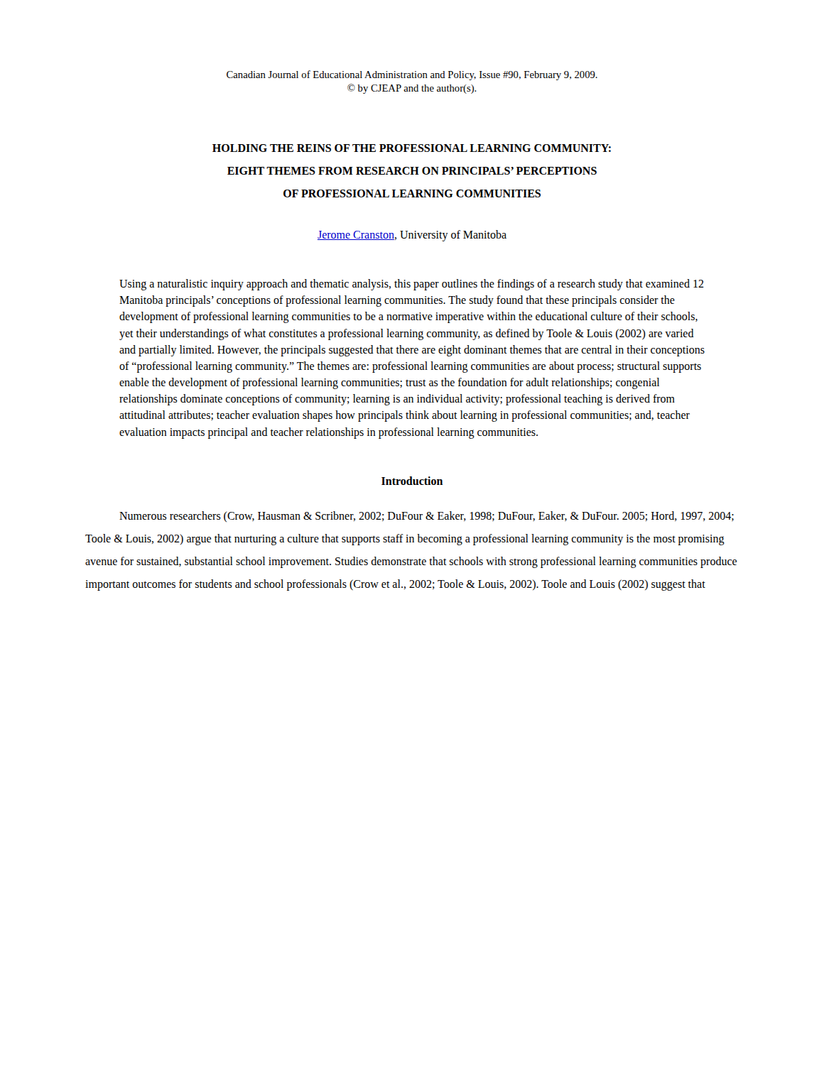Canadian Journal of Educational Administration and Policy, Issue #90, February 9, 2009.
© by CJEAP and the author(s).
Holding the Reins of the Professional Learning Community:
Eight Themes from Research on Principals’ Perceptions
of Professional Learning Communities
Jerome Cranston, University of Manitoba
Using a naturalistic inquiry approach and thematic analysis, this paper outlines the findings of a research study that examined 12 Manitoba principals’ conceptions of professional learning communities. The study found that these principals consider the development of professional learning communities to be a normative imperative within the educational culture of their schools, yet their understandings of what constitutes a professional learning community, as defined by Toole & Louis (2002) are varied and partially limited. However, the principals suggested that there are eight dominant themes that are central in their conceptions of “professional learning community.” The themes are: professional learning communities are about process; structural supports enable the development of professional learning communities; trust as the foundation for adult relationships; congenial relationships dominate conceptions of community; learning is an individual activity; professional teaching is derived from attitudinal attributes; teacher evaluation shapes how principals think about learning in professional communities; and, teacher evaluation impacts principal and teacher relationships in professional learning communities.
Introduction
Numerous researchers (Crow, Hausman & Scribner, 2002; DuFour & Eaker, 1998; DuFour, Eaker, & DuFour. 2005; Hord, 1997, 2004; Toole & Louis, 2002) argue that nurturing a culture that supports staff in becoming a professional learning community is the most promising avenue for sustained, substantial school improvement. Studies demonstrate that schools with strong professional learning communities produce important outcomes for students and school professionals (Crow et al., 2002; Toole & Louis, 2002). Toole and Louis (2002) suggest that